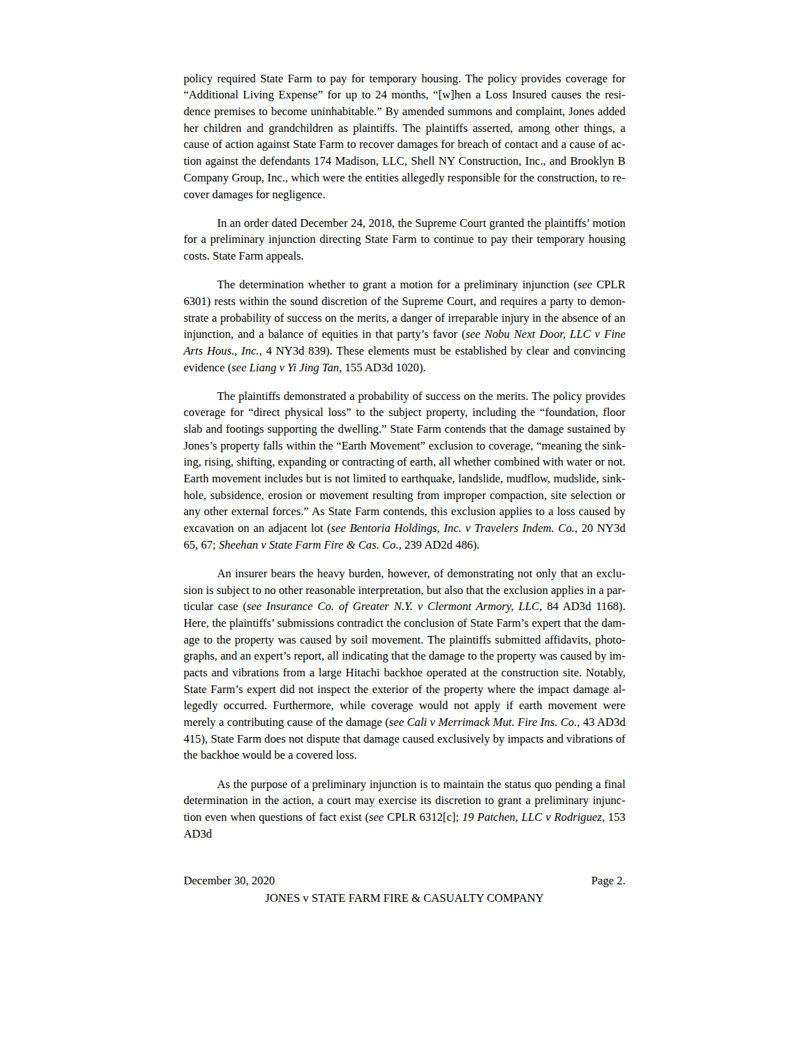policy required State Farm to pay for temporary housing. The policy provides coverage for “Additional Living Expense” for up to 24 months, “[w]hen a Loss Insured causes the residence premises to become uninhabitable.” By amended summons and complaint, Jones added her children and grandchildren as plaintiffs. The plaintiffs asserted, among other things, a cause of action against State Farm to recover damages for breach of contact and a cause of action against the defendants 174 Madison, LLC, Shell NY Construction, Inc., and Brooklyn B Company Group, Inc., which were the entities allegedly responsible for the construction, to recover damages for negligence.
In an order dated December 24, 2018, the Supreme Court granted the plaintiffs’ motion for a preliminary injunction directing State Farm to continue to pay their temporary housing costs. State Farm appeals.
The determination whether to grant a motion for a preliminary injunction (see CPLR 6301) rests within the sound discretion of the Supreme Court, and requires a party to demonstrate a probability of success on the merits, a danger of irreparable injury in the absence of an injunction, and a balance of equities in that party’s favor (see Nobu Next Door, LLC v Fine Arts Hous., Inc., 4 NY3d 839). These elements must be established by clear and convincing evidence (see Liang v Yi Jing Tan, 155 AD3d 1020).
The plaintiffs demonstrated a probability of success on the merits. The policy provides coverage for “direct physical loss” to the subject property, including the “foundation, floor slab and footings supporting the dwelling.” State Farm contends that the damage sustained by Jones’s property falls within the “Earth Movement” exclusion to coverage, “meaning the sinking, rising, shifting, expanding or contracting of earth, all whether combined with water or not. Earth movement includes but is not limited to earthquake, landslide, mudflow, mudslide, sinkhole, subsidence, erosion or movement resulting from improper compaction, site selection or any other external forces.” As State Farm contends, this exclusion applies to a loss caused by excavation on an adjacent lot (see Bentoria Holdings, Inc. v Travelers Indem. Co., 20 NY3d 65, 67; Sheehan v State Farm Fire & Cas. Co., 239 AD2d 486).
An insurer bears the heavy burden, however, of demonstrating not only that an exclusion is subject to no other reasonable interpretation, but also that the exclusion applies in a particular case (see Insurance Co. of Greater N.Y. v Clermont Armory, LLC, 84 AD3d 1168). Here, the plaintiffs’ submissions contradict the conclusion of State Farm’s expert that the damage to the property was caused by soil movement. The plaintiffs submitted affidavits, photographs, and an expert’s report, all indicating that the damage to the property was caused by impacts and vibrations from a large Hitachi backhoe operated at the construction site. Notably, State Farm’s expert did not inspect the exterior of the property where the impact damage allegedly occurred. Furthermore, while coverage would not apply if earth movement were merely a contributing cause of the damage (see Cali v Merrimack Mut. Fire Ins. Co., 43 AD3d 415), State Farm does not dispute that damage caused exclusively by impacts and vibrations of the backhoe would be a covered loss.
As the purpose of a preliminary injunction is to maintain the status quo pending a final determination in the action, a court may exercise its discretion to grant a preliminary injunction even when questions of fact exist (see CPLR 6312[c]; 19 Patchen, LLC v Rodriguez, 153 AD3d
December 30, 2020 Page 2.
JONES v STATE FARM FIRE & CASUALTY COMPANY